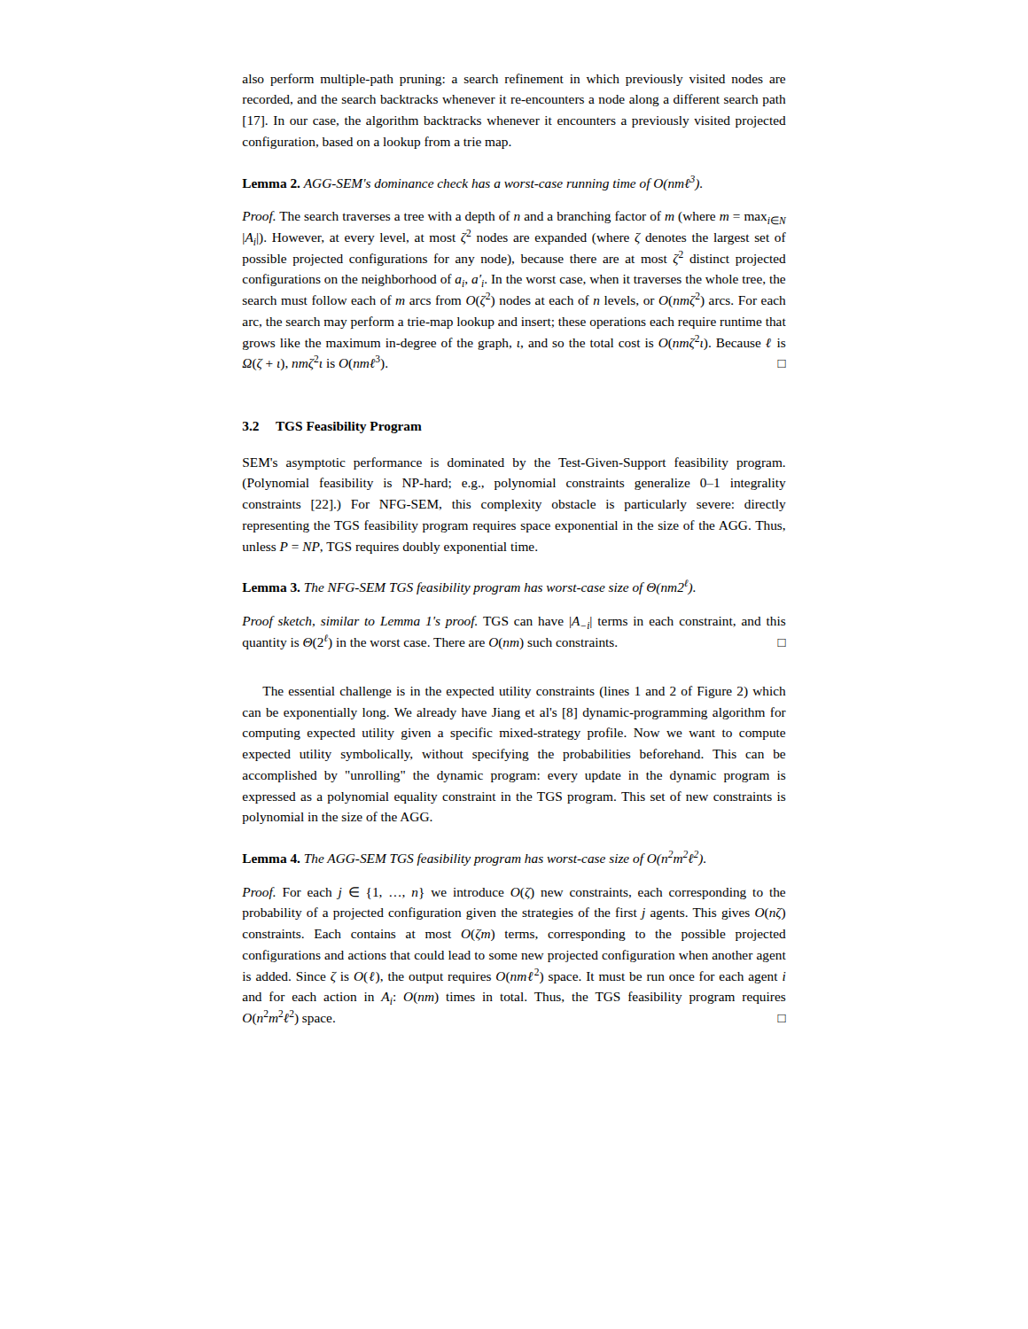also perform multiple-path pruning: a search refinement in which previously visited nodes are recorded, and the search backtracks whenever it re-encounters a node along a different search path [17]. In our case, the algorithm backtracks whenever it encounters a previously visited projected configuration, based on a lookup from a trie map.
Lemma 2. AGG-SEM's dominance check has a worst-case running time of O(nmℓ3).
Proof. The search traverses a tree with a depth of n and a branching factor of m (where m = maxi∈N |Ai|). However, at every level, at most ζ2 nodes are expanded (where ζ denotes the largest set of possible projected configurations for any node), because there are at most ζ2 distinct projected configurations on the neighborhood of ai, a′i. In the worst case, when it traverses the whole tree, the search must follow each of m arcs from O(ζ2) nodes at each of n levels, or O(nmζ2) arcs. For each arc, the search may perform a trie-map lookup and insert; these operations each require runtime that grows like the maximum in-degree of the graph, ι, and so the total cost is O(nmζ2ι). Because ℓ is Ω(ζ + ι), nmζ2ι is O(nmℓ3).□
3.2 TGS Feasibility Program
SEM's asymptotic performance is dominated by the Test-Given-Support feasibility program. (Polynomial feasibility is NP-hard; e.g., polynomial constraints generalize 0–1 integrality constraints [22].) For NFG-SEM, this complexity obstacle is particularly severe: directly representing the TGS feasibility program requires space exponential in the size of the AGG. Thus, unless P = NP, TGS requires doubly exponential time.
Lemma 3. The NFG-SEM TGS feasibility program has worst-case size of Θ(nm2ℓ).
Proof sketch, similar to Lemma 1's proof. TGS can have |A−i| terms in each constraint, and this quantity is Θ(2ℓ) in the worst case. There are O(nm) such constraints.□
The essential challenge is in the expected utility constraints (lines 1 and 2 of Figure 2) which can be exponentially long. We already have Jiang et al's [8] dynamic-programming algorithm for computing expected utility given a specific mixed-strategy profile. Now we want to compute expected utility symbolically, without specifying the probabilities beforehand. This can be accomplished by "unrolling" the dynamic program: every update in the dynamic program is expressed as a polynomial equality constraint in the TGS program. This set of new constraints is polynomial in the size of the AGG.
Lemma 4. The AGG-SEM TGS feasibility program has worst-case size of O(n2m2ℓ2).
Proof. For each j ∈ {1, …, n} we introduce O(ζ) new constraints, each corresponding to the probability of a projected configuration given the strategies of the first j agents. This gives O(nζ) constraints. Each contains at most O(ζm) terms, corresponding to the possible projected configurations and actions that could lead to some new projected configuration when another agent is added. Since ζ is O(ℓ), the output requires O(nmℓ2) space. It must be run once for each agent i and for each action in Ai: O(nm) times in total. Thus, the TGS feasibility program requires O(n2m2ℓ2) space.□